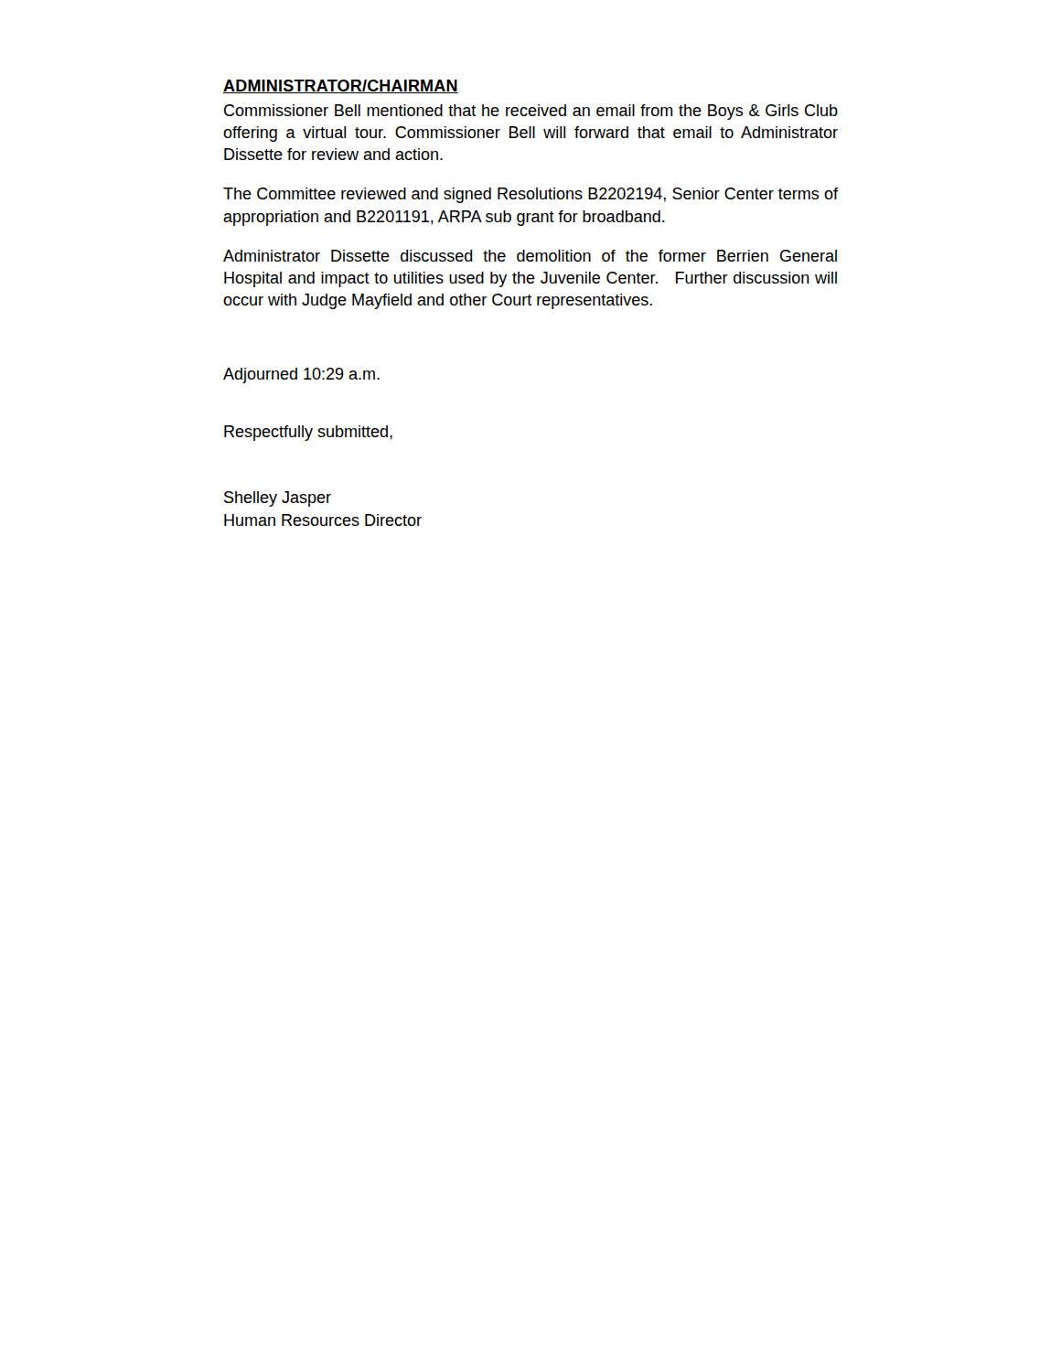ADMINISTRATOR/CHAIRMAN
Commissioner Bell mentioned that he received an email from the Boys & Girls Club offering a virtual tour. Commissioner Bell will forward that email to Administrator Dissette for review and action.
The Committee reviewed and signed Resolutions B2202194, Senior Center terms of appropriation and B2201191, ARPA sub grant for broadband.
Administrator Dissette discussed the demolition of the former Berrien General Hospital and impact to utilities used by the Juvenile Center. Further discussion will occur with Judge Mayfield and other Court representatives.
Adjourned 10:29 a.m.
Respectfully submitted,
Shelley Jasper
Human Resources Director